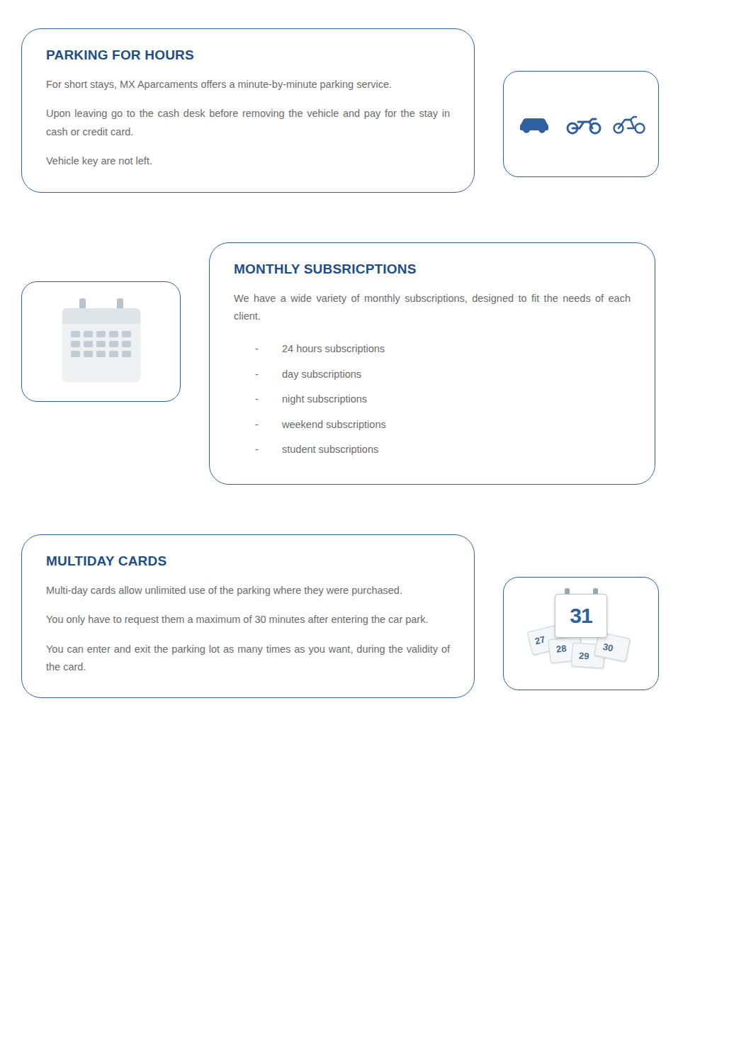PARKING FOR HOURS
For short stays, MX Aparcaments offers a minute-by-minute parking service.
Upon leaving go to the cash desk before removing the vehicle and pay for the stay in cash or credit card.
Vehicle key are not left.
MONTHLY SUBSRICPTIONS
We have a wide variety of monthly subscriptions, designed to fit the needs of each client.
24 hours subscriptions
day subscriptions
night subscriptions
weekend subscriptions
student subscriptions
MULTIDAY CARDS
Multi-day cards allow unlimited use of the parking where they were purchased.
You only have to request them a maximum of 30 minutes after entering the car park.
You can enter and exit the parking lot as many times as you want, during the validity of the card.
27 28 29 30
31